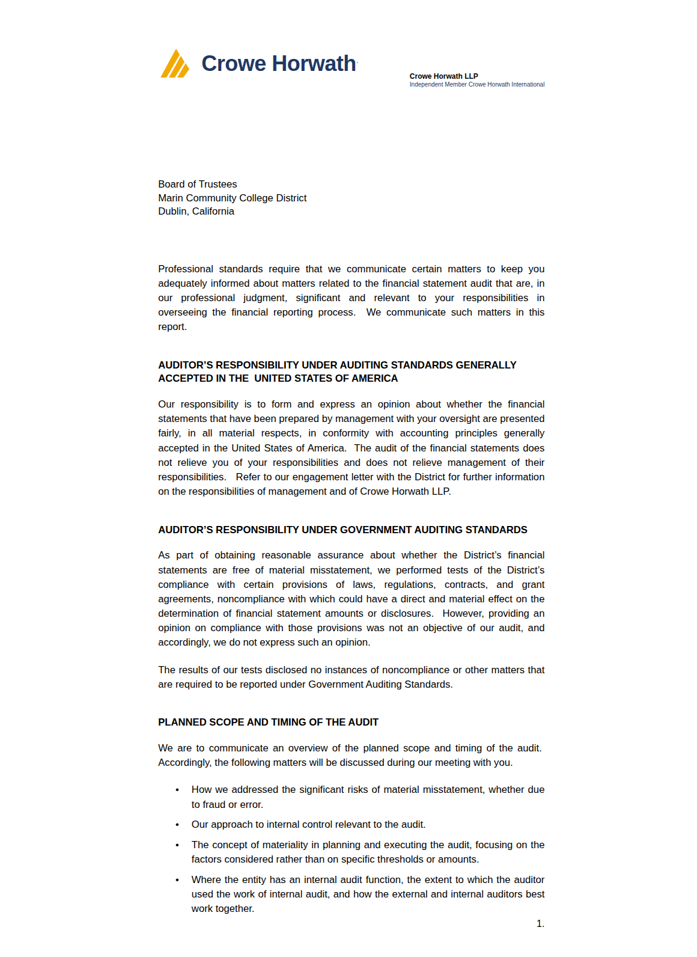Crowe Horwath.
Crowe Horwath LLP
Independent Member Crowe Horwath International
Board of Trustees
Marin Community College District
Dublin, California
Professional standards require that we communicate certain matters to keep you adequately informed about matters related to the financial statement audit that are, in our professional judgment, significant and relevant to your responsibilities in overseeing the financial reporting process. We communicate such matters in this report.
AUDITOR’S RESPONSIBILITY UNDER AUDITING STANDARDS GENERALLY ACCEPTED IN THE UNITED STATES OF AMERICA
Our responsibility is to form and express an opinion about whether the financial statements that have been prepared by management with your oversight are presented fairly, in all material respects, in conformity with accounting principles generally accepted in the United States of America. The audit of the financial statements does not relieve you of your responsibilities and does not relieve management of their responsibilities. Refer to our engagement letter with the District for further information on the responsibilities of management and of Crowe Horwath LLP.
AUDITOR’S RESPONSIBILITY UNDER GOVERNMENT AUDITING STANDARDS
As part of obtaining reasonable assurance about whether the District’s financial statements are free of material misstatement, we performed tests of the District’s compliance with certain provisions of laws, regulations, contracts, and grant agreements, noncompliance with which could have a direct and material effect on the determination of financial statement amounts or disclosures. However, providing an opinion on compliance with those provisions was not an objective of our audit, and accordingly, we do not express such an opinion.
The results of our tests disclosed no instances of noncompliance or other matters that are required to be reported under Government Auditing Standards.
PLANNED SCOPE AND TIMING OF THE AUDIT
We are to communicate an overview of the planned scope and timing of the audit. Accordingly, the following matters will be discussed during our meeting with you.
How we addressed the significant risks of material misstatement, whether due to fraud or error.
Our approach to internal control relevant to the audit.
The concept of materiality in planning and executing the audit, focusing on the factors considered rather than on specific thresholds or amounts.
Where the entity has an internal audit function, the extent to which the auditor used the work of internal audit, and how the external and internal auditors best work together.
1.